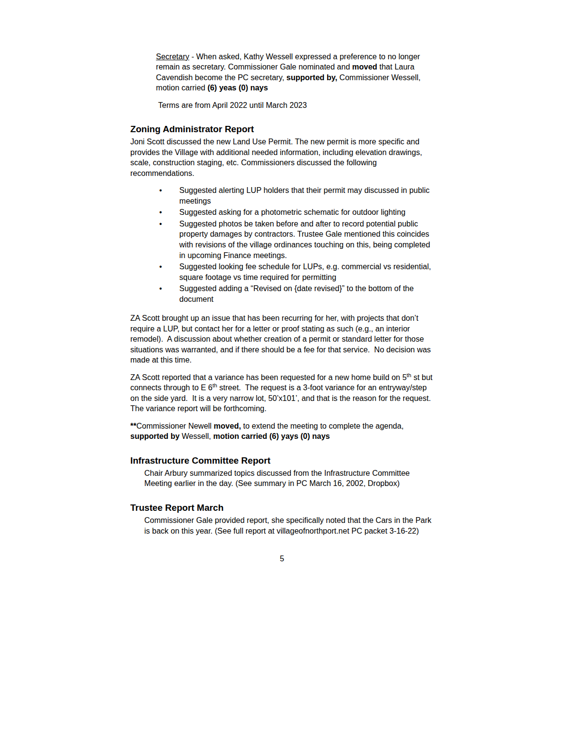Secretary - When asked, Kathy Wessell expressed a preference to no longer remain as secretary. Commissioner Gale nominated and moved that Laura Cavendish become the PC secretary, supported by, Commissioner Wessell, motion carried (6) yeas (0) nays
Terms are from April 2022 until March 2023
Zoning Administrator Report
Joni Scott discussed the new Land Use Permit. The new permit is more specific and provides the Village with additional needed information, including elevation drawings, scale, construction staging, etc. Commissioners discussed the following recommendations.
Suggested alerting LUP holders that their permit may discussed in public meetings
Suggested asking for a photometric schematic for outdoor lighting
Suggested photos be taken before and after to record potential public property damages by contractors. Trustee Gale mentioned this coincides with revisions of the village ordinances touching on this, being completed in upcoming Finance meetings.
Suggested looking fee schedule for LUPs, e.g. commercial vs residential, square footage vs time required for permitting
Suggested adding a “Revised on {date revised}” to the bottom of the document
ZA Scott brought up an issue that has been recurring for her, with projects that don’t require a LUP, but contact her for a letter or proof stating as such (e.g., an interior remodel). A discussion about whether creation of a permit or standard letter for those situations was warranted, and if there should be a fee for that service. No decision was made at this time.
ZA Scott reported that a variance has been requested for a new home build on 5th st but connects through to E 6th street. The request is a 3-foot variance for an entryway/step on the side yard. It is a very narrow lot, 50’x101’, and that is the reason for the request. The variance report will be forthcoming.
**Commissioner Newell moved, to extend the meeting to complete the agenda, supported by Wessell, motion carried (6) yays (0) nays
Infrastructure Committee Report
Chair Arbury summarized topics discussed from the Infrastructure Committee Meeting earlier in the day. (See summary in PC March 16, 2002, Dropbox)
Trustee Report March
Commissioner Gale provided report, she specifically noted that the Cars in the Park is back on this year. (See full report at villageofnorthport.net PC packet 3-16-22)
5